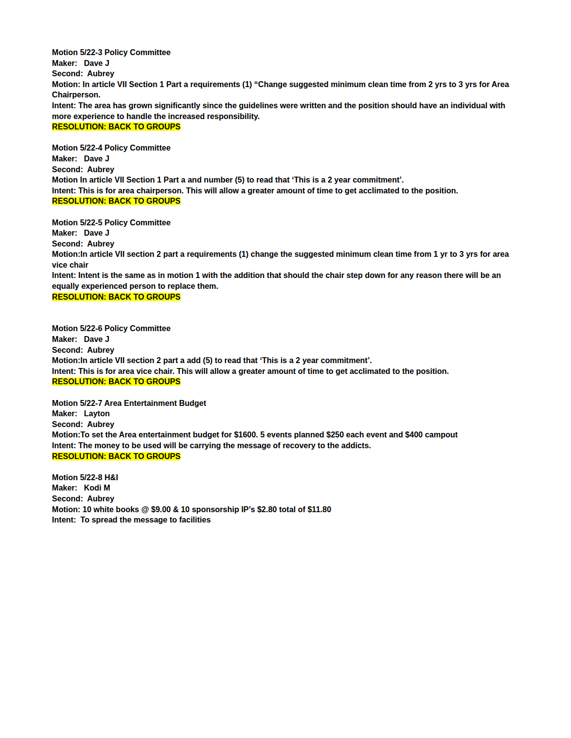Motion 5/22-3 Policy Committee
Maker: Dave J
Second: Aubrey
Motion: In article VII Section 1 Part a requirements (1) “Change suggested minimum clean time from 2 yrs to 3 yrs for Area Chairperson.
Intent: The area has grown significantly since the guidelines were written and the position should have an individual with more experience to handle the increased responsibility.
RESOLUTION: BACK TO GROUPS
Motion 5/22-4 Policy Committee
Maker: Dave J
Second: Aubrey
Motion In article VII Section 1 Part a and number (5) to read that ‘This is a 2 year commitment’.
Intent: This is for area chairperson. This will allow a greater amount of time to get acclimated to the position.
RESOLUTION: BACK TO GROUPS
Motion 5/22-5 Policy Committee
Maker: Dave J
Second: Aubrey
Motion:In article VII section 2 part a requirements (1) change the suggested minimum clean time from 1 yr to 3 yrs for area vice chair
Intent: Intent is the same as in motion 1 with the addition that should the chair step down for any reason there will be an equally experienced person to replace them.
RESOLUTION: BACK TO GROUPS
Motion 5/22-6 Policy Committee
Maker: Dave J
Second: Aubrey
Motion:In article VII section 2 part a add (5) to read that ‘This is a 2 year commitment’.
Intent: This is for area vice chair. This will allow a greater amount of time to get acclimated to the position.
RESOLUTION: BACK TO GROUPS
Motion 5/22-7 Area Entertainment Budget
Maker: Layton
Second: Aubrey
Motion:To set the Area entertainment budget for $1600. 5 events planned $250 each event and $400 campout
Intent: The money to be used will be carrying the message of recovery to the addicts.
RESOLUTION: BACK TO GROUPS
Motion 5/22-8 H&I
Maker: Kodi M
Second: Aubrey
Motion: 10 white books @ $9.00 & 10 sponsorship IP’s $2.80 total of $11.80
Intent: To spread the message to facilities